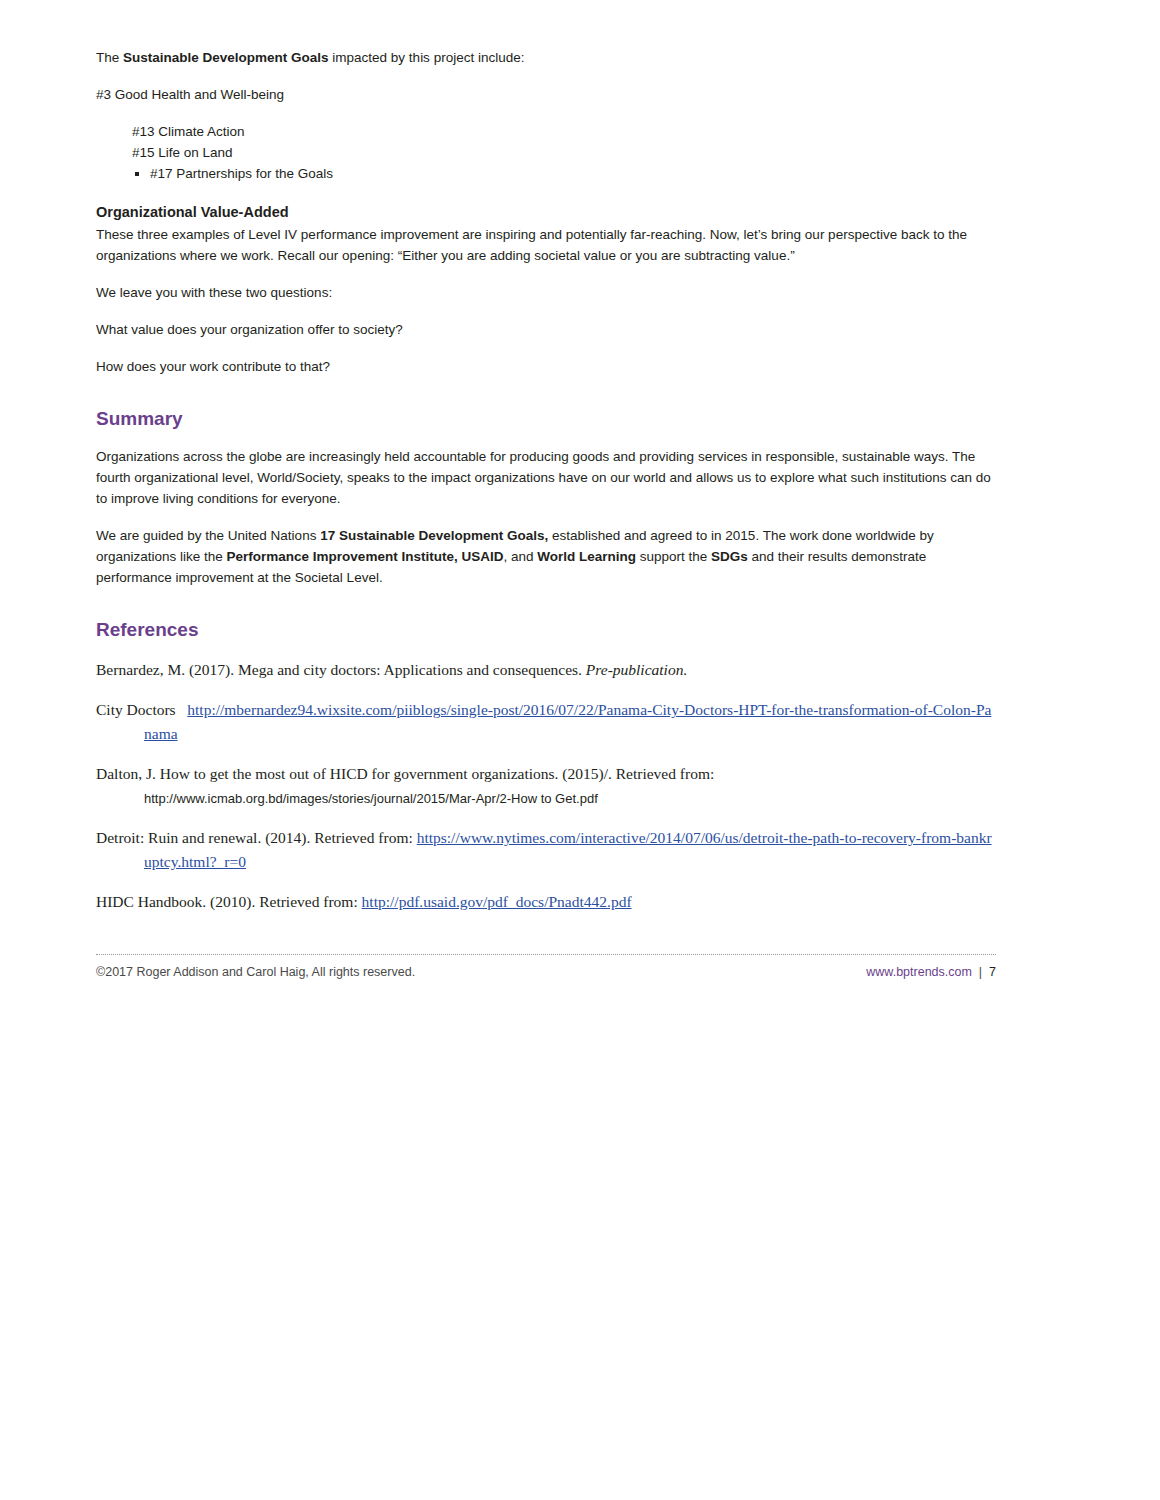The Sustainable Development Goals impacted by this project include:
#3 Good Health and Well-being
#13 Climate Action
#15 Life on Land
#17 Partnerships for the Goals
Organizational Value-Added
These three examples of Level IV performance improvement are inspiring and potentially far-reaching. Now, let’s bring our perspective back to the organizations where we work. Recall our opening: “Either you are adding societal value or you are subtracting value.”
We leave you with these two questions:
What value does your organization offer to society?
How does your work contribute to that?
Summary
Organizations across the globe are increasingly held accountable for producing goods and providing services in responsible, sustainable ways. The fourth organizational level, World/Society, speaks to the impact organizations have on our world and allows us to explore what such institutions can do to improve living conditions for everyone.
We are guided by the United Nations 17 Sustainable Development Goals, established and agreed to in 2015. The work done worldwide by organizations like the Performance Improvement Institute, USAID, and World Learning support the SDGs and their results demonstrate performance improvement at the Societal Level.
References
Bernardez, M. (2017). Mega and city doctors: Applications and consequences. Pre-publication.
City Doctors http://mbernardez94.wixsite.com/piiblogs/single-post/2016/07/22/Panama-City-Doctors-HPT-for-the-transformation-of-Colon-Panama
Dalton, J. How to get the most out of HICD for government organizations. (2015)/. Retrieved from: http://www.icmab.org.bd/images/stories/journal/2015/Mar-Apr/2-How to Get.pdf
Detroit: Ruin and renewal. (2014). Retrieved from: https://www.nytimes.com/interactive/2014/07/06/us/detroit-the-path-to-recovery-from-bankruptcy.html?_r=0
HIDC Handbook. (2010). Retrieved from: http://pdf.usaid.gov/pdf_docs/Pnadt442.pdf
©2017 Roger Addison and Carol Haig, All rights reserved.
www.bptrends.com | 7